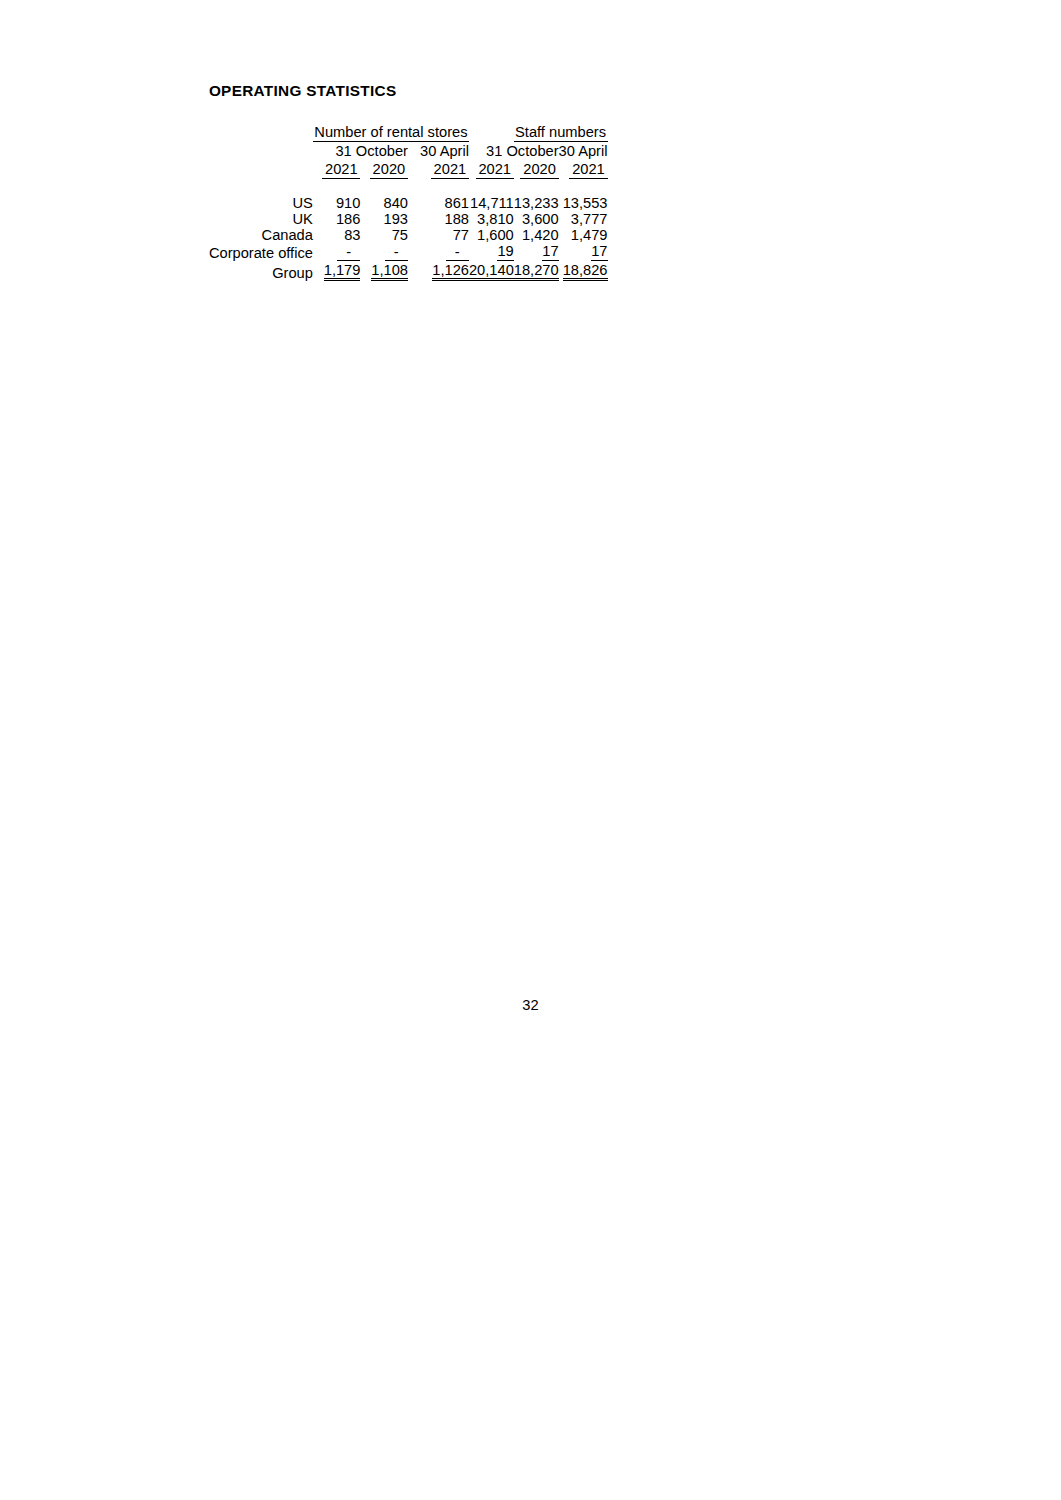OPERATING STATISTICS
| | Number of rental stores | Staff numbers |
| --- | --- | --- |
| | 31 October | 30 April | 31 October | 30 April |
| | 2021 | 2020 | 2021 | 2021 | 2020 | 2021 |
| US | 910 | 840 | 861 | 14,711 | 13,233 | 13,553 |
| UK | 186 | 193 | 188 | 3,810 | 3,600 | 3,777 |
| Canada | 83 | 75 | 77 | 1,600 | 1,420 | 1,479 |
| Corporate office | - | - | - | 19 | 17 | 17 |
| Group | 1,179 | 1,108 | 1,126 | 20,140 | 18,270 | 18,826 |
32